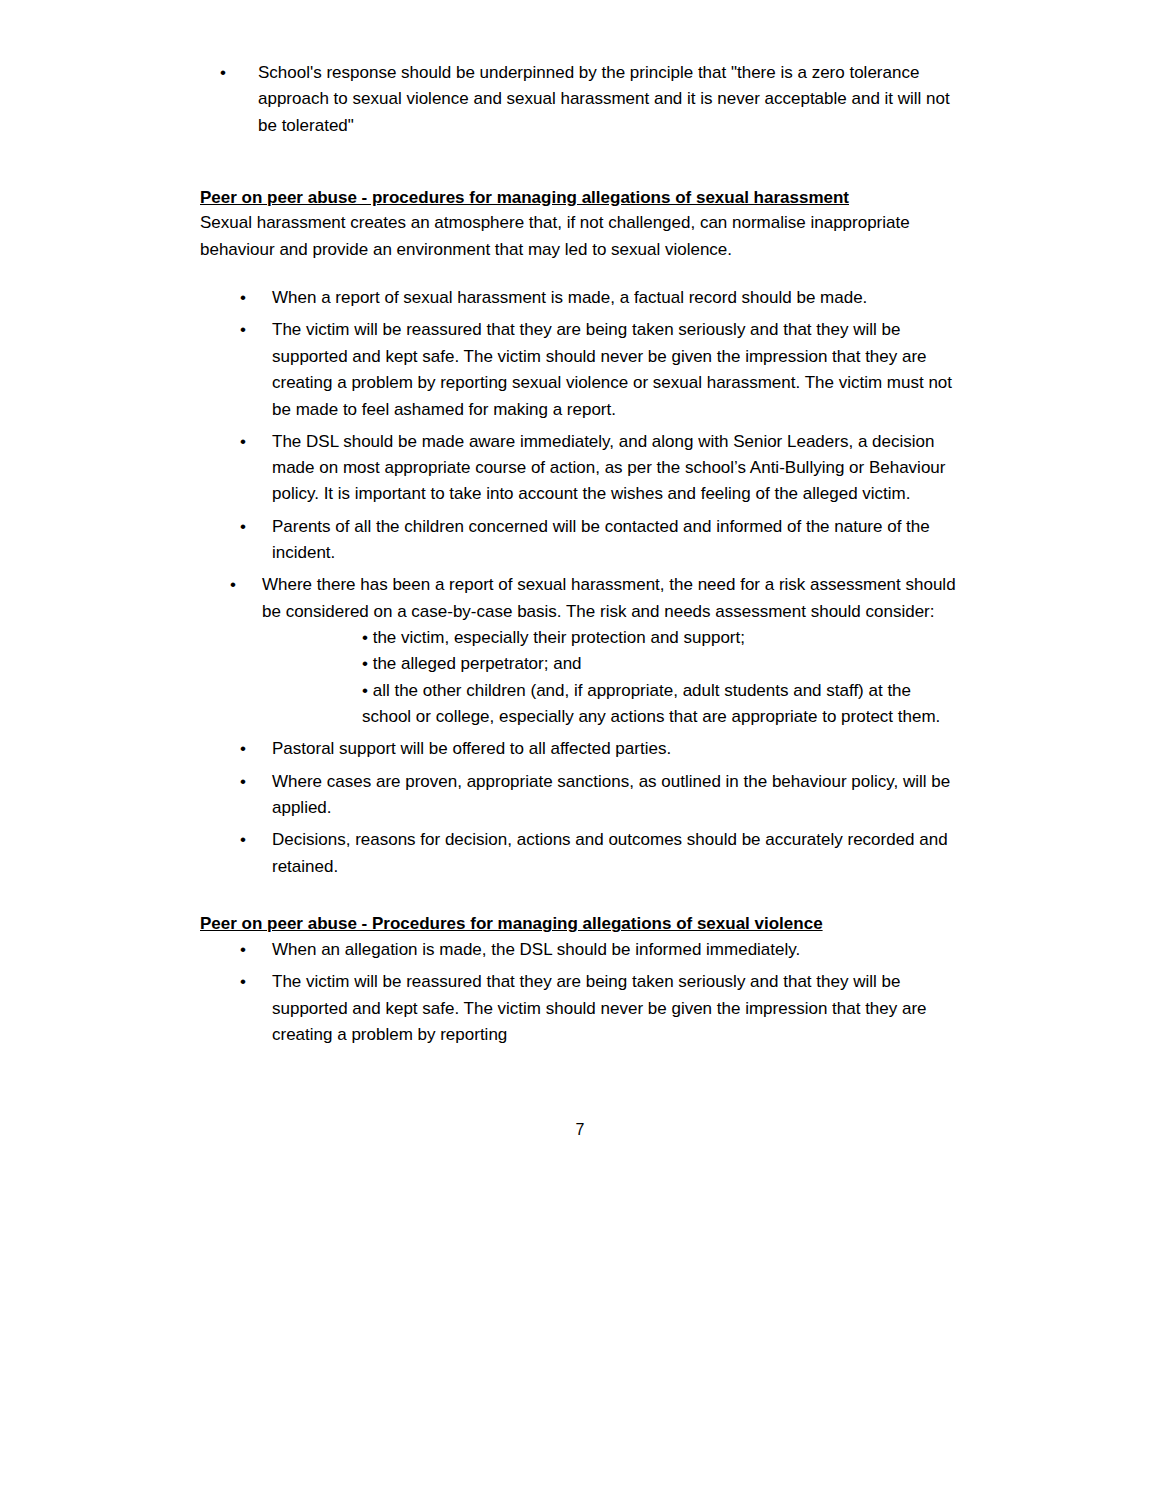• School's response should be underpinned by the principle that "there is a zero tolerance approach to sexual violence and sexual harassment and it is never acceptable and it will not be tolerated"
Peer on peer abuse - procedures for managing allegations of sexual harassment
Sexual harassment creates an atmosphere that, if not challenged, can normalise inappropriate behaviour and provide an environment that may led to sexual violence.
• When a report of sexual harassment is made, a factual record should be made.
• The victim will be reassured that they are being taken seriously and that they will be supported and kept safe. The victim should never be given the impression that they are creating a problem by reporting sexual violence or sexual harassment. The victim must not be made to feel ashamed for making a report.
• The DSL should be made aware immediately, and along with Senior Leaders, a decision made on most appropriate course of action, as per the school’s Anti-Bullying or Behaviour policy. It is important to take into account the wishes and feeling of the alleged victim.
• Parents of all the children concerned will be contacted and informed of the nature of the incident.
• Where there has been a report of sexual harassment, the need for a risk assessment should be considered on a case-by-case basis. The risk and needs assessment should consider:
• the victim, especially their protection and support;
• the alleged perpetrator; and
• all the other children (and, if appropriate, adult students and staff) at the school or college, especially any actions that are appropriate to protect them.
• Pastoral support will be offered to all affected parties.
• Where cases are proven, appropriate sanctions, as outlined in the behaviour policy, will be applied.
• Decisions, reasons for decision, actions and outcomes should be accurately recorded and retained.
Peer on peer abuse - Procedures for managing allegations of sexual violence
• When an allegation is made, the DSL should be informed immediately.
• The victim will be reassured that they are being taken seriously and that they will be supported and kept safe. The victim should never be given the impression that they are creating a problem by reporting
7